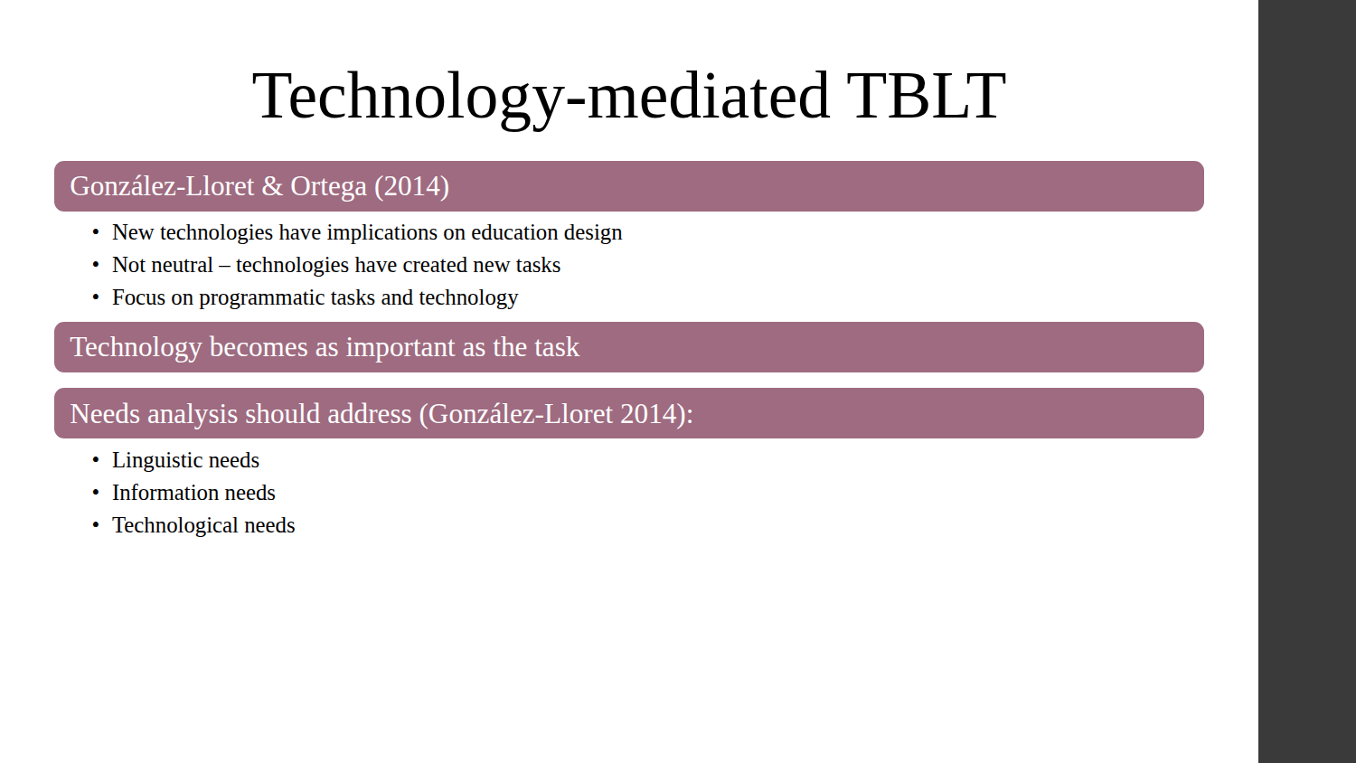Technology-mediated TBLT
González-Lloret & Ortega (2014)
New technologies have implications on education design
Not neutral – technologies have created new tasks
Focus on programmatic tasks and technology
Technology becomes as important as the task
Needs analysis should address (González-Lloret 2014):
Linguistic needs
Information needs
Technological needs